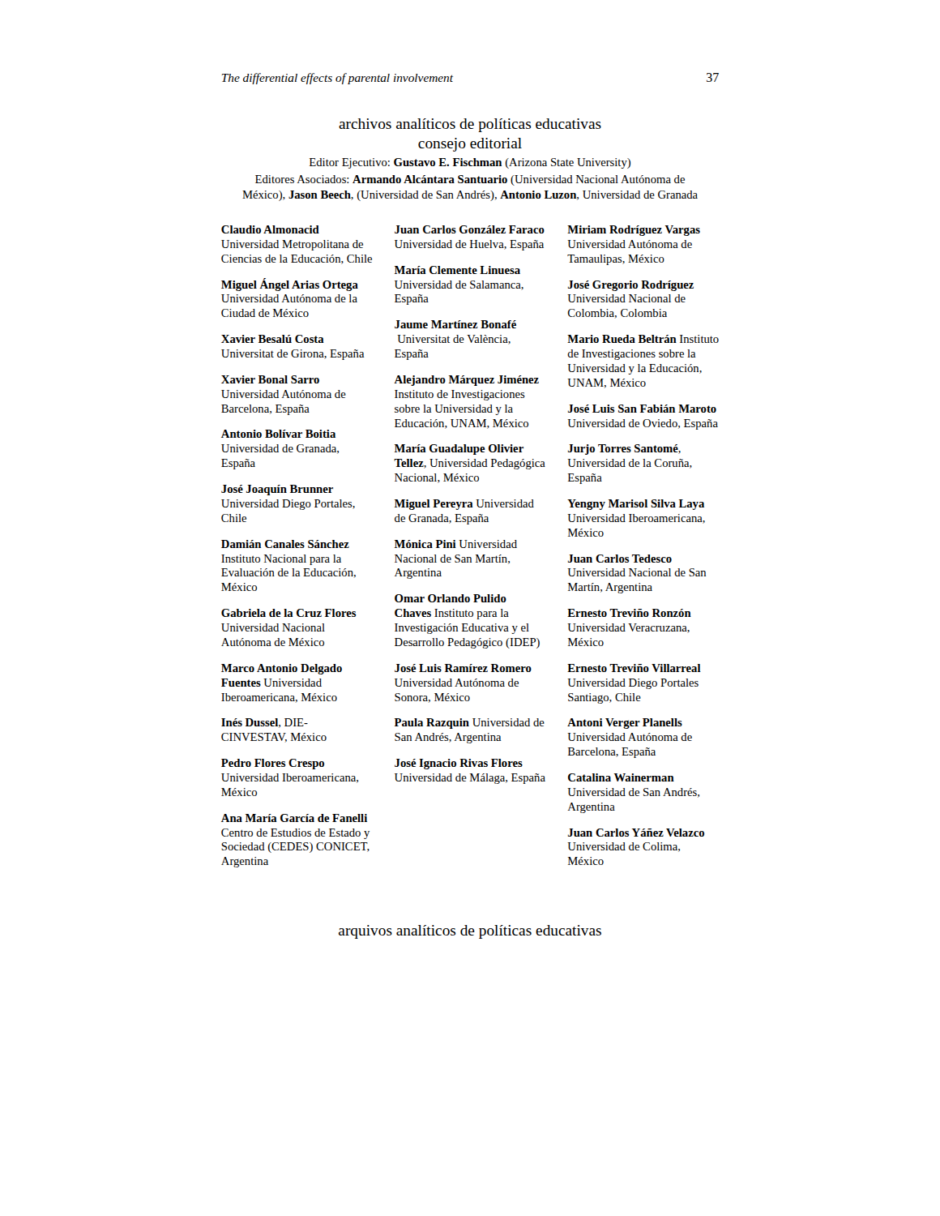The differential effects of parental involvement
37
archivos analíticos de políticas educativas
consejo editorial
Editor Ejecutivo: Gustavo E. Fischman (Arizona State University)
Editores Asociados: Armando Alcántara Santuario (Universidad Nacional Autónoma de México), Jason Beech, (Universidad de San Andrés), Antonio Luzon, Universidad de Granada
Claudio Almonacid
Universidad Metropolitana de Ciencias de la Educación, Chile
Miguel Ángel Arias Ortega
Universidad Autónoma de la Ciudad de México
Xavier Besalú Costa
Universitat de Girona, España
Xavier Bonal Sarro Universidad Autónoma de Barcelona, España
Antonio Bolívar Boitia Universidad de Granada, España
José Joaquín Brunner Universidad Diego Portales, Chile
Damián Canales Sánchez Instituto Nacional para la Evaluación de la Educación, México
Gabriela de la Cruz Flores
Universidad Nacional Autónoma de México
Marco Antonio Delgado Fuentes Universidad Iberoamericana, México
Inés Dussel, DIE-CINVESTAV, México
Pedro Flores Crespo Universidad Iberoamericana, México
Ana María García de Fanelli
Centro de Estudios de Estado y Sociedad (CEDES) CONICET, Argentina
Juan Carlos González Faraco Universidad de Huelva, España
María Clemente Linuesa
Universidad de Salamanca, España
Jaume Martínez Bonafé
Universitat de València, España
Alejandro Márquez Jiménez Instituto de Investigaciones sobre la Universidad y la Educación, UNAM, México
María Guadalupe Olivier Tellez, Universidad Pedagógica Nacional, México
Miguel Pereyra Universidad de Granada, España
Mónica Pini Universidad Nacional de San Martín, Argentina
Omar Orlando Pulido Chaves Instituto para la Investigación Educativa y el Desarrollo Pedagógico (IDEP)
José Luis Ramírez Romero Universidad Autónoma de Sonora, México
Paula Razquin Universidad de San Andrés, Argentina
José Ignacio Rivas Flores
Universidad de Málaga, España
Miriam Rodríguez Vargas
Universidad Autónoma de Tamaulipas, México
José Gregorio Rodríguez
Universidad Nacional de Colombia, Colombia
Mario Rueda Beltrán Instituto de Investigaciones sobre la Universidad y la Educación, UNAM, México
José Luis San Fabián Maroto
Universidad de Oviedo, España
Jurjo Torres Santomé,
Universidad de la Coruña, España
Yengny Marisol Silva Laya
Universidad Iberoamericana, México
Juan Carlos Tedesco Universidad Nacional de San Martín, Argentina
Ernesto Treviño Ronzón
Universidad Veracruzana, México
Ernesto Treviño Villarreal
Universidad Diego Portales Santiago, Chile
Antoni Verger Planells
Universidad Autónoma de Barcelona, España
Catalina Wainerman
Universidad de San Andrés, Argentina
Juan Carlos Yáñez Velazco
Universidad de Colima, México
arquivos analíticos de políticas educativas